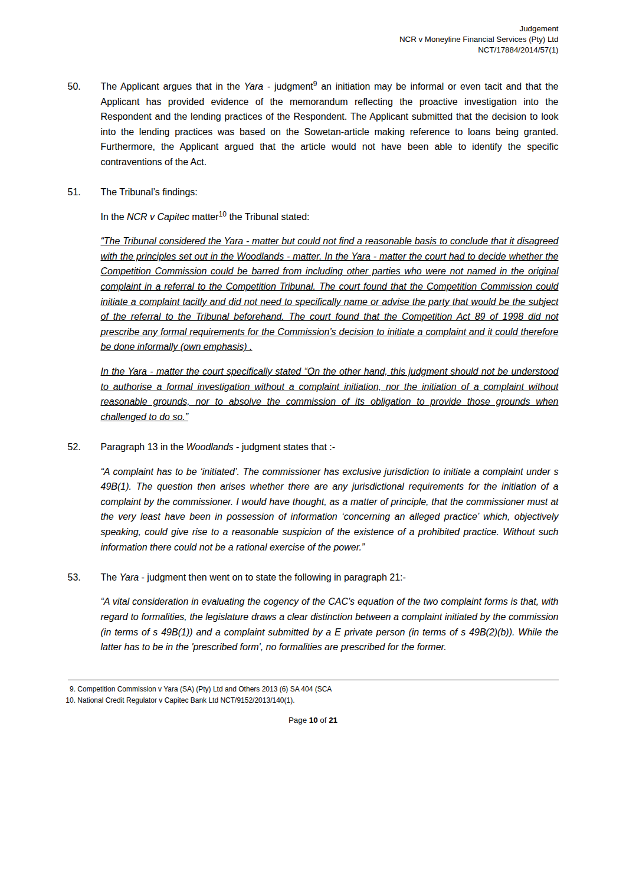Judgement
NCR v Moneyline Financial Services (Pty) Ltd
NCT/17884/2014/57(1)
50.
The Applicant argues that in the Yara - judgment9 an initiation may be informal or even tacit and that the Applicant has provided evidence of the memorandum reflecting the proactive investigation into the Respondent and the lending practices of the Respondent. The Applicant submitted that the decision to look into the lending practices was based on the Sowetan-article making reference to loans being granted. Furthermore, the Applicant argued that the article would not have been able to identify the specific contraventions of the Act.
51.
The Tribunal’s findings:
In the NCR v Capitec matter10 the Tribunal stated:
“The Tribunal considered the Yara - matter but could not find a reasonable basis to conclude that it disagreed with the principles set out in the Woodlands - matter. In the Yara - matter the court had to decide whether the Competition Commission could be barred from including other parties who were not named in the original complaint in a referral to the Competition Tribunal. The court found that the Competition Commission could initiate a complaint tacitly and did not need to specifically name or advise the party that would be the subject of the referral to the Tribunal beforehand. The court found that the Competition Act 89 of 1998 did not prescribe any formal requirements for the Commission’s decision to initiate a complaint and it could therefore be done informally (own emphasis) .
In the Yara - matter the court specifically stated “On the other hand, this judgment should not be understood to authorise a formal investigation without a complaint initiation, nor the initiation of a complaint without reasonable grounds, nor to absolve the commission of its obligation to provide those grounds when challenged to do so.”
52.
Paragraph 13 in the Woodlands - judgment states that :-
“A complaint has to be ‘initiated’. The commissioner has exclusive jurisdiction to initiate a complaint under s 49B(1). The question then arises whether there are any jurisdictional requirements for the initiation of a complaint by the commissioner. I would have thought, as a matter of principle, that the commissioner must at the very least have been in possession of information ‘concerning an alleged practice’ which, objectively speaking, could give rise to a reasonable suspicion of the existence of a prohibited practice. Without such information there could not be a rational exercise of the power.”
53.
The Yara - judgment then went on to state the following in paragraph 21:-
“A vital consideration in evaluating the cogency of the CAC's equation of the two complaint forms is that, with regard to formalities, the legislature draws a clear distinction between a complaint initiated by the commission (in terms of s 49B(1)) and a complaint submitted by a E private person (in terms of s 49B(2)(b)). While the latter has to be in the 'prescribed form', no formalities are prescribed for the former.
Competition Commission v Yara (SA) (Pty) Ltd and Others 2013 (6) SA 404 (SCA
National Credit Regulator v Capitec Bank Ltd NCT/9152/2013/140(1).
Page 10 of 21